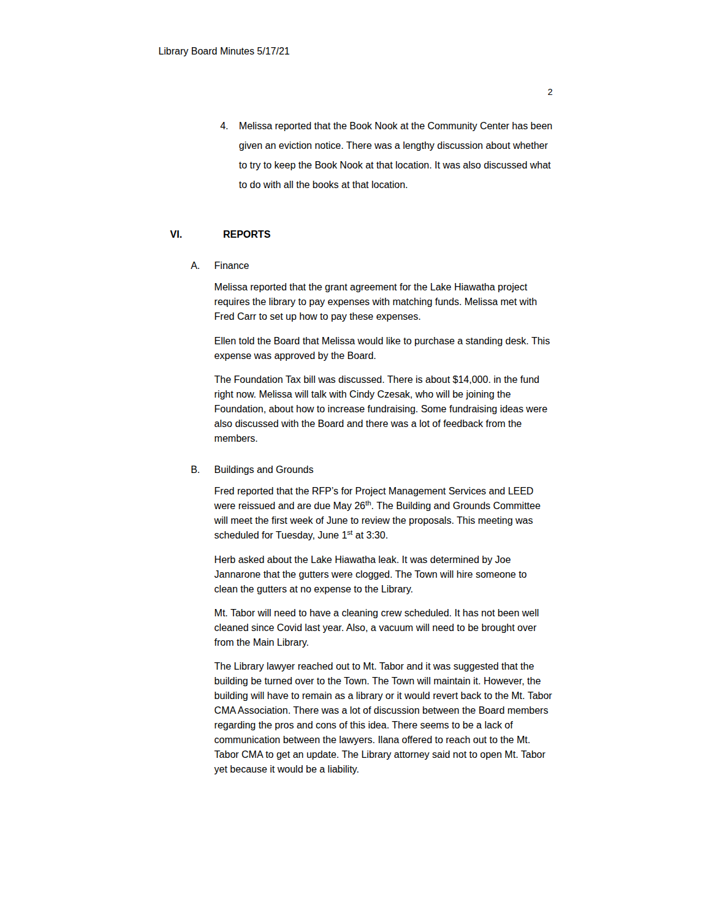Library Board Minutes 5/17/21
2
4.
Melissa reported that the Book Nook at the Community Center has been given an eviction notice. There was a lengthy discussion about whether to try to keep the Book Nook at that location. It was also discussed what to do with all the books at that location.
VI.
REPORTS
A.
Finance
Melissa reported that the grant agreement for the Lake Hiawatha project requires the library to pay expenses with matching funds. Melissa met with Fred Carr to set up how to pay these expenses.
Ellen told the Board that Melissa would like to purchase a standing desk. This expense was approved by the Board.
The Foundation Tax bill was discussed. There is about $14,000. in the fund right now. Melissa will talk with Cindy Czesak, who will be joining the Foundation, about how to increase fundraising. Some fundraising ideas were also discussed with the Board and there was a lot of feedback from the members.
B.
Buildings and Grounds
Fred reported that the RFP’s for Project Management Services and LEED were reissued and are due May 26th. The Building and Grounds Committee will meet the first week of June to review the proposals. This meeting was scheduled for Tuesday, June 1st at 3:30.
Herb asked about the Lake Hiawatha leak. It was determined by Joe Jannarone that the gutters were clogged. The Town will hire someone to clean the gutters at no expense to the Library.
Mt. Tabor will need to have a cleaning crew scheduled. It has not been well cleaned since Covid last year. Also, a vacuum will need to be brought over from the Main Library.
The Library lawyer reached out to Mt. Tabor and it was suggested that the building be turned over to the Town. The Town will maintain it. However, the building will have to remain as a library or it would revert back to the Mt. Tabor CMA Association. There was a lot of discussion between the Board members regarding the pros and cons of this idea. There seems to be a lack of communication between the lawyers. Ilana offered to reach out to the Mt. Tabor CMA to get an update. The Library attorney said not to open Mt. Tabor yet because it would be a liability.